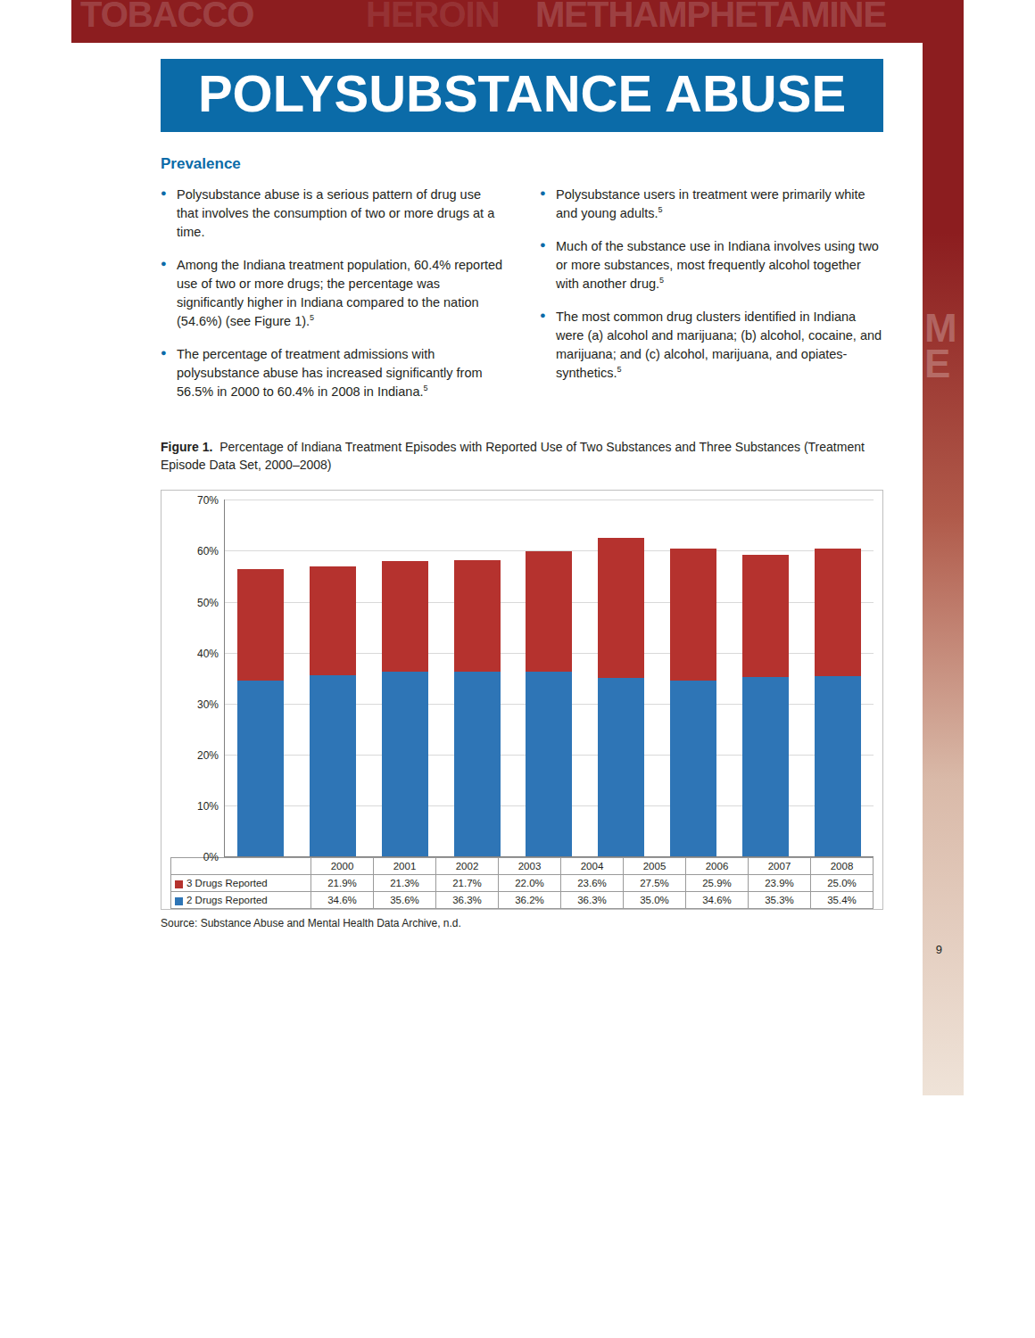TOBACCO
HEROIN
METHAMPHETAMINE
M
E
POLYSUBSTANCE ABUSE
Prevalence
Polysubstance abuse is a serious pattern of drug use that involves the consumption of two or more drugs at a time.
Among the Indiana treatment population, 60.4% reported use of two or more drugs; the percentage was significantly higher in Indiana compared to the nation (54.6%) (see Figure 1).5
The percentage of treatment admissions with polysubstance abuse has increased significantly from 56.5% in 2000 to 60.4% in 2008 in Indiana.5
Polysubstance users in treatment were primarily white and young adults.5
Much of the substance use in Indiana involves using two or more substances, most frequently alcohol together with another drug.5
The most common drug clusters identified in Indiana were (a) alcohol and marijuana; (b) alcohol, cocaine, and marijuana; and (c) alcohol, marijuana, and opiates-synthetics.5
Figure 1. Percentage of Indiana Treatment Episodes with Reported Use of Two Substances and Three Substances (Treatment Episode Data Set, 2000–2008)
| 70% 60% 50% 40% 30% 20% 10% 0% | |
| | 2000 | 2001 | 2002 | 2003 | 2004 | 2005 | 2006 | 2007 | 2008 |
| --- | --- | --- | --- | --- | --- | --- | --- | --- | --- |
| 3 Drugs Reported | 21.9% | 21.3% | 21.7% | 22.0% | 23.6% | 27.5% | 25.9% | 23.9% | 25.0% |
| 2 Drugs Reported | 34.6% | 35.6% | 36.3% | 36.2% | 36.3% | 35.0% | 34.6% | 35.3% | 35.4% |
Source: Substance Abuse and Mental Health Data Archive, n.d.
9